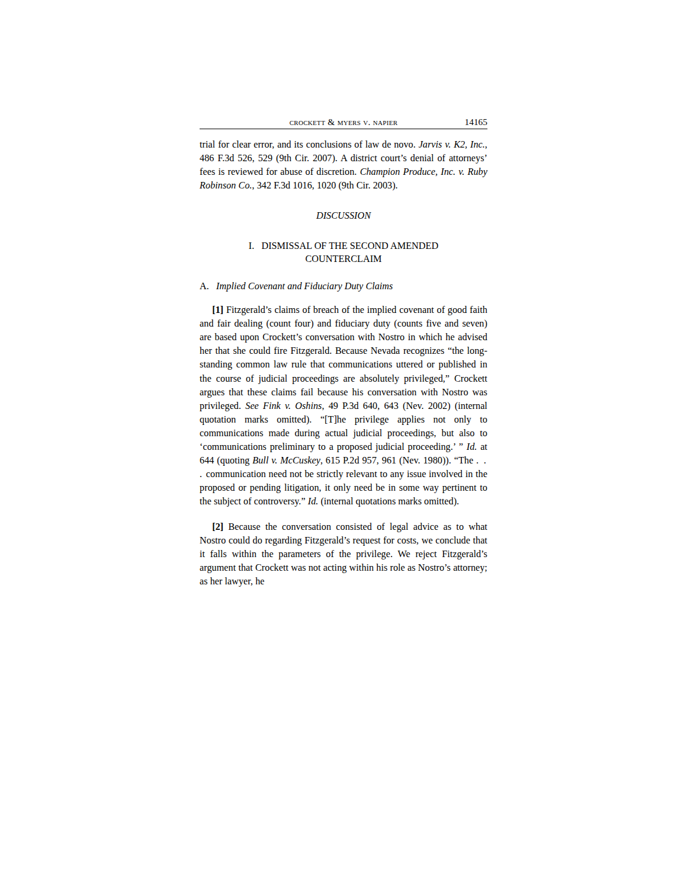Crockett & Myers v. Napier 14165
trial for clear error, and its conclusions of law de novo. Jarvis v. K2, Inc., 486 F.3d 526, 529 (9th Cir. 2007). A district court’s denial of attorneys’ fees is reviewed for abuse of discretion. Champion Produce, Inc. v. Ruby Robinson Co., 342 F.3d 1016, 1020 (9th Cir. 2003).
DISCUSSION
I. DISMISSAL OF THE SECOND AMENDED
COUNTERCLAIM
A. Implied Covenant and Fiduciary Duty Claims
[1] Fitzgerald’s claims of breach of the implied covenant of good faith and fair dealing (count four) and fiduciary duty (counts five and seven) are based upon Crockett’s conversation with Nostro in which he advised her that she could fire Fitzgerald. Because Nevada recognizes “the long-standing common law rule that communications uttered or published in the course of judicial proceedings are absolutely privileged,” Crockett argues that these claims fail because his conversation with Nostro was privileged. See Fink v. Oshins, 49 P.3d 640, 643 (Nev. 2002) (internal quotation marks omitted). “[T]he privilege applies not only to communications made during actual judicial proceedings, but also to ‘communications preliminary to a proposed judicial proceeding.’ ” Id. at 644 (quoting Bull v. McCuskey, 615 P.2d 957, 961 (Nev. 1980)). “The . . . communication need not be strictly relevant to any issue involved in the proposed or pending litigation, it only need be in some way pertinent to the subject of controversy.” Id. (internal quotations marks omitted).
[2] Because the conversation consisted of legal advice as to what Nostro could do regarding Fitzgerald’s request for costs, we conclude that it falls within the parameters of the privilege. We reject Fitzgerald’s argument that Crockett was not acting within his role as Nostro’s attorney; as her lawyer, he